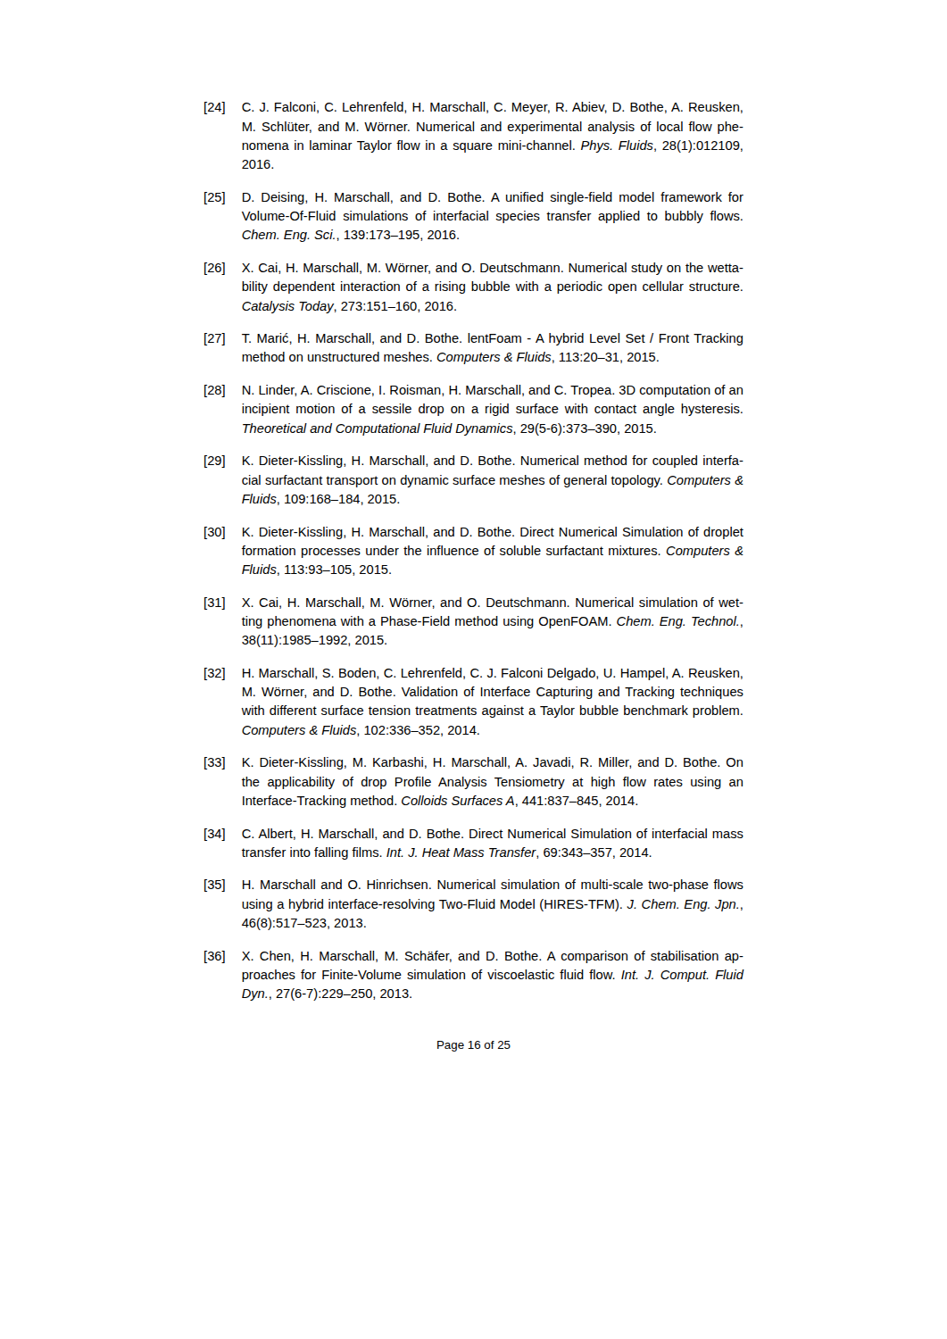[24] C. J. Falconi, C. Lehrenfeld, H. Marschall, C. Meyer, R. Abiev, D. Bothe, A. Reusken, M. Schlüter, and M. Wörner. Numerical and experimental analysis of local flow phenomena in laminar Taylor flow in a square mini-channel. Phys. Fluids, 28(1):012109, 2016.
[25] D. Deising, H. Marschall, and D. Bothe. A unified single-field model framework for Volume-Of-Fluid simulations of interfacial species transfer applied to bubbly flows. Chem. Eng. Sci., 139:173–195, 2016.
[26] X. Cai, H. Marschall, M. Wörner, and O. Deutschmann. Numerical study on the wettability dependent interaction of a rising bubble with a periodic open cellular structure. Catalysis Today, 273:151–160, 2016.
[27] T. Marić, H. Marschall, and D. Bothe. lentFoam - A hybrid Level Set / Front Tracking method on unstructured meshes. Computers & Fluids, 113:20–31, 2015.
[28] N. Linder, A. Criscione, I. Roisman, H. Marschall, and C. Tropea. 3D computation of an incipient motion of a sessile drop on a rigid surface with contact angle hysteresis. Theoretical and Computational Fluid Dynamics, 29(5-6):373–390, 2015.
[29] K. Dieter-Kissling, H. Marschall, and D. Bothe. Numerical method for coupled interfacial surfactant transport on dynamic surface meshes of general topology. Computers & Fluids, 109:168–184, 2015.
[30] K. Dieter-Kissling, H. Marschall, and D. Bothe. Direct Numerical Simulation of droplet formation processes under the influence of soluble surfactant mixtures. Computers & Fluids, 113:93–105, 2015.
[31] X. Cai, H. Marschall, M. Wörner, and O. Deutschmann. Numerical simulation of wetting phenomena with a Phase-Field method using OpenFOAM. Chem. Eng. Technol., 38(11):1985–1992, 2015.
[32] H. Marschall, S. Boden, C. Lehrenfeld, C. J. Falconi Delgado, U. Hampel, A. Reusken, M. Wörner, and D. Bothe. Validation of Interface Capturing and Tracking techniques with different surface tension treatments against a Taylor bubble benchmark problem. Computers & Fluids, 102:336–352, 2014.
[33] K. Dieter-Kissling, M. Karbashi, H. Marschall, A. Javadi, R. Miller, and D. Bothe. On the applicability of drop Profile Analysis Tensiometry at high flow rates using an Interface-Tracking method. Colloids Surfaces A, 441:837–845, 2014.
[34] C. Albert, H. Marschall, and D. Bothe. Direct Numerical Simulation of interfacial mass transfer into falling films. Int. J. Heat Mass Transfer, 69:343–357, 2014.
[35] H. Marschall and O. Hinrichsen. Numerical simulation of multi-scale two-phase flows using a hybrid interface-resolving Two-Fluid Model (HIRES-TFM). J. Chem. Eng. Jpn., 46(8):517–523, 2013.
[36] X. Chen, H. Marschall, M. Schäfer, and D. Bothe. A comparison of stabilisation approaches for Finite-Volume simulation of viscoelastic fluid flow. Int. J. Comput. Fluid Dyn., 27(6-7):229–250, 2013.
Page 16 of 25